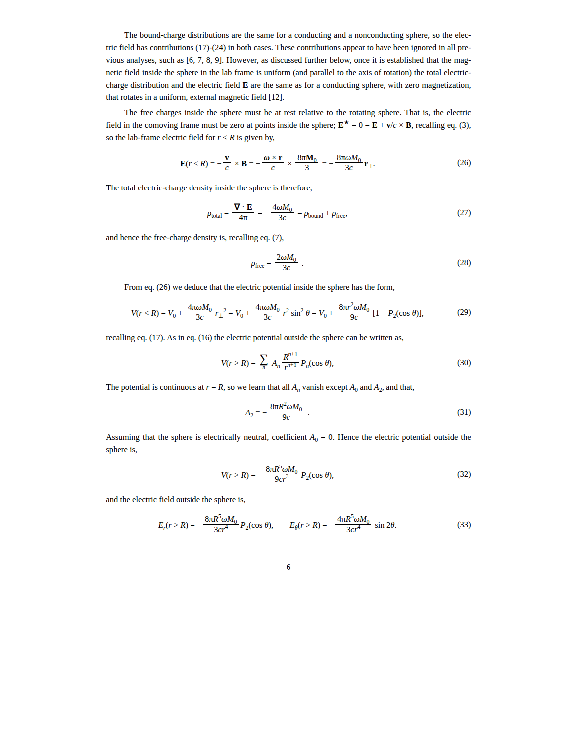The bound-charge distributions are the same for a conducting and a nonconducting sphere, so the electric field has contributions (17)-(24) in both cases. These contributions appear to have been ignored in all previous analyses, such as [6, 7, 8, 9]. However, as discussed further below, once it is established that the magnetic field inside the sphere in the lab frame is uniform (and parallel to the axis of rotation) the total electric-charge distribution and the electric field E are the same as for a conducting sphere, with zero magnetization, that rotates in a uniform, external magnetic field [12].
The free charges inside the sphere must be at rest relative to the rotating sphere. That is, the electric field in the comoving frame must be zero at points inside the sphere; E★ = 0 = E + v/c × B, recalling eq. (3), so the lab-frame electric field for r < R is given by,
E(r < R) = −vc × B = −ω × r c × 8πM03 = −8πωM03c r⊥.
(26)
The total electric-charge density inside the sphere is therefore,
ρtotal = ∇ · E 4π = −4ωM03c = ρbound + ρfree,
(27)
and hence the free-charge density is, recalling eq. (7),
ρfree = 2ωM03c .
(28)
From eq. (26) we deduce that the electric potential inside the sphere has the form,
V(r < R) = V0 + 4πωM03c r⊥2 = V0 + 4πωM03c r2 sin2 θ = V0 + 8πr2ωM09c[1 − P2(cos θ)],
(29)
recalling eq. (17). As in eq. (16) the electric potential outside the sphere can be written as,
V(r > R) = ∑n AnRn+1 rn+1 Pn(cos θ),
(30)
The potential is continuous at r = R, so we learn that all An vanish except A0 and A2, and that,
A2 = −8πR2ωM09c .
(31)
Assuming that the sphere is electrically neutral, coefficient A0 = 0. Hence the electric potential outside the sphere is,
V(r > R) = −8πR5ωM09cr3 P2(cos θ),
(32)
and the electric field outside the sphere is,
Er(r > R) = −8πR5ωM03cr4 P2(cos θ), Eθ(r > R) = −4πR5ωM03cr4 sin 2θ.
(33)
6